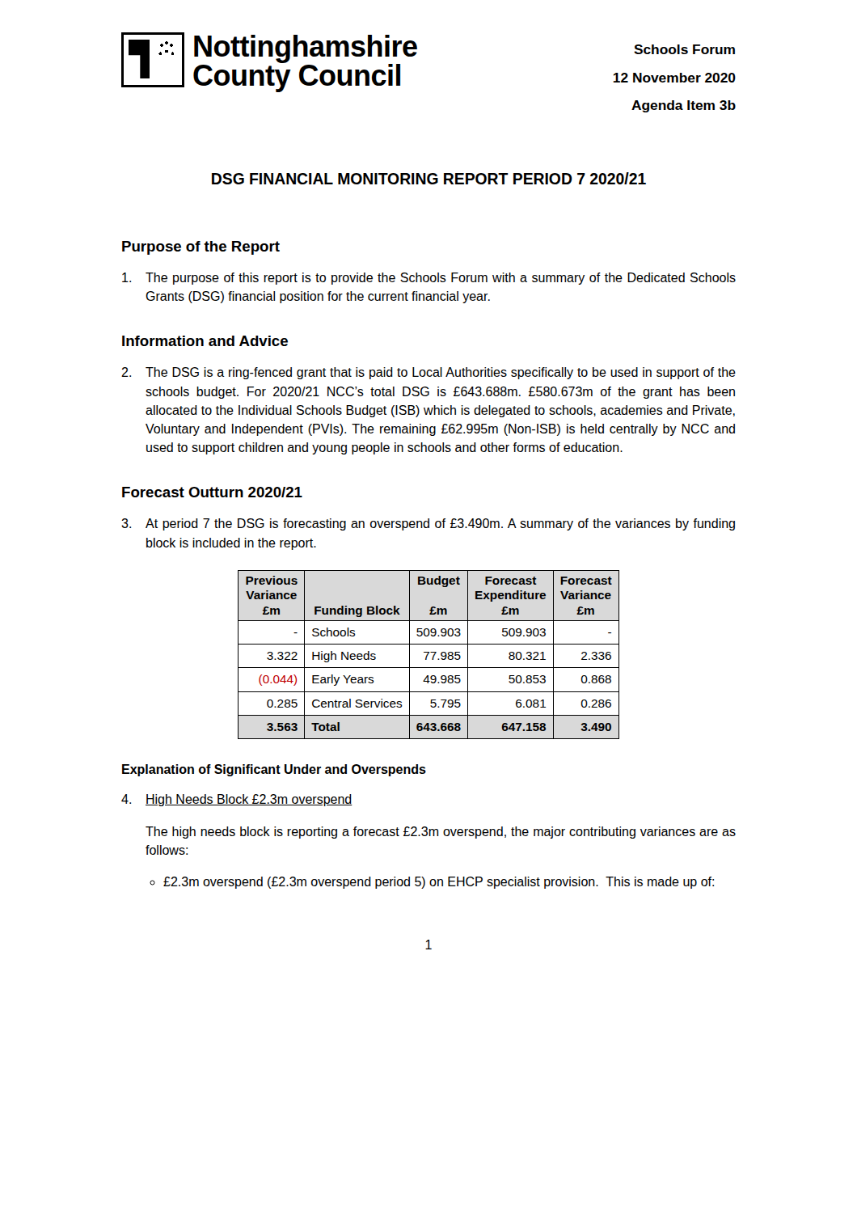Nottinghamshire
County Council
Schools Forum
12 November 2020
Agenda Item 3b
DSG FINANCIAL MONITORING REPORT PERIOD 7 2020/21
Purpose of the Report
The purpose of this report is to provide the Schools Forum with a summary of the Dedicated Schools Grants (DSG) financial position for the current financial year.
Information and Advice
The DSG is a ring-fenced grant that is paid to Local Authorities specifically to be used in support of the schools budget. For 2020/21 NCC’s total DSG is £643.688m. £580.673m of the grant has been allocated to the Individual Schools Budget (ISB) which is delegated to schools, academies and Private, Voluntary and Independent (PVIs). The remaining £62.995m (Non-ISB) is held centrally by NCC and used to support children and young people in schools and other forms of education.
Forecast Outturn 2020/21
At period 7 the DSG is forecasting an overspend of £3.490m. A summary of the variances by funding block is included in the report.
| Previous Variance £m | Funding Block | Budget £m | Forecast Expenditure £m | Forecast Variance £m |
| --- | --- | --- | --- | --- |
| - | Schools | 509.903 | 509.903 | - |
| 3.322 | High Needs | 77.985 | 80.321 | 2.336 |
| (0.044) | Early Years | 49.985 | 50.853 | 0.868 |
| 0.285 | Central Services | 5.795 | 6.081 | 0.286 |
| 3.563 | Total | 643.668 | 647.158 | 3.490 |
Explanation of Significant Under and Overspends
High Needs Block £2.3m overspend
The high needs block is reporting a forecast £2.3m overspend, the major contributing variances are as follows:
£2.3m overspend (£2.3m overspend period 5) on EHCP specialist provision. This is made up of:
1